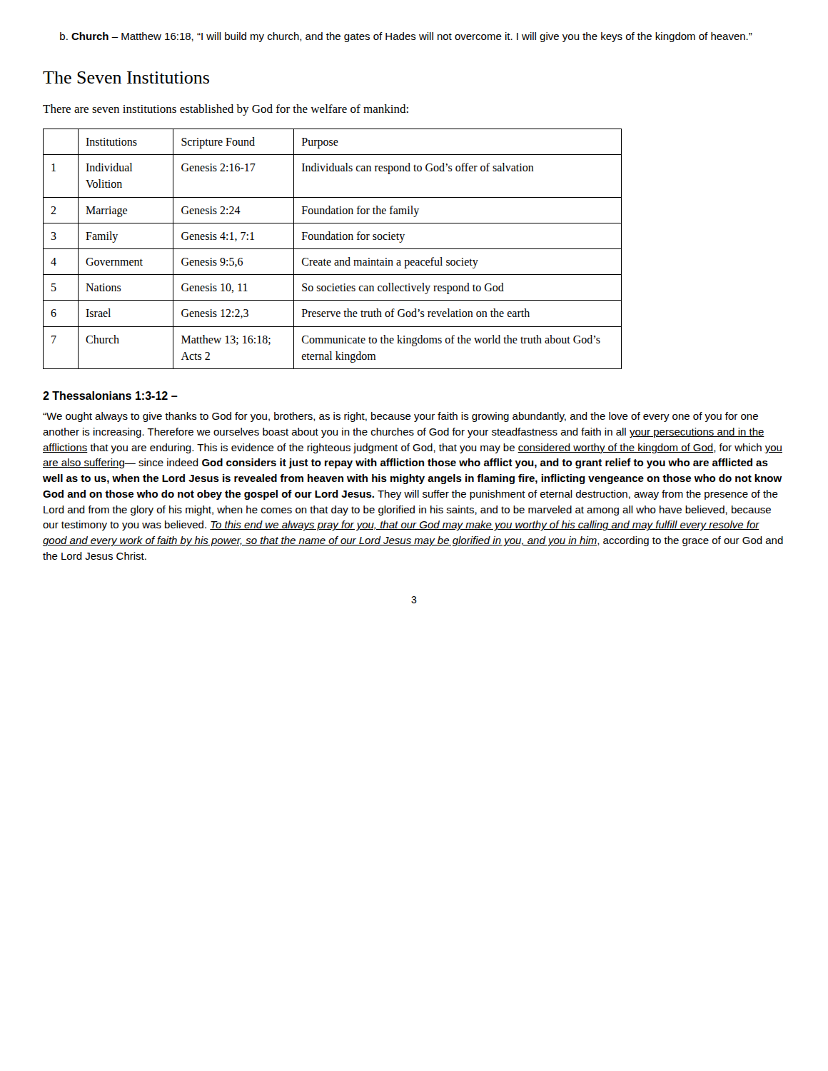Church – Matthew 16:18, “I will build my church, and the gates of Hades will not overcome it. I will give you the keys of the kingdom of heaven.”
The Seven Institutions
There are seven institutions established by God for the welfare of mankind:
| | Institutions | Scripture Found | Purpose |
| --- | --- | --- | --- |
| 1 | Individual Volition | Genesis 2:16-17 | Individuals can respond to God’s offer of salvation |
| 2 | Marriage | Genesis 2:24 | Foundation for the family |
| 3 | Family | Genesis 4:1, 7:1 | Foundation for society |
| 4 | Government | Genesis 9:5,6 | Create and maintain a peaceful society |
| 5 | Nations | Genesis 10, 11 | So societies can collectively respond to God |
| 6 | Israel | Genesis 12:2,3 | Preserve the truth of God’s revelation on the earth |
| 7 | Church | Matthew 13; 16:18; Acts 2 | Communicate to the kingdoms of the world the truth about God’s eternal kingdom |
2 Thessalonians 1:3-12 –
“We ought always to give thanks to God for you, brothers, as is right, because your faith is growing abundantly, and the love of every one of you for one another is increasing. Therefore we ourselves boast about you in the churches of God for your steadfastness and faith in all your persecutions and in the afflictions that you are enduring. This is evidence of the righteous judgment of God, that you may be considered worthy of the kingdom of God, for which you are also suffering— since indeed God considers it just to repay with affliction those who afflict you, and to grant relief to you who are afflicted as well as to us, when the Lord Jesus is revealed from heaven with his mighty angels in flaming fire, inflicting vengeance on those who do not know God and on those who do not obey the gospel of our Lord Jesus. They will suffer the punishment of eternal destruction, away from the presence of the Lord and from the glory of his might, when he comes on that day to be glorified in his saints, and to be marveled at among all who have believed, because our testimony to you was believed. To this end we always pray for you, that our God may make you worthy of his calling and may fulfill every resolve for good and every work of faith by his power, so that the name of our Lord Jesus may be glorified in you, and you in him, according to the grace of our God and the Lord Jesus Christ.
3